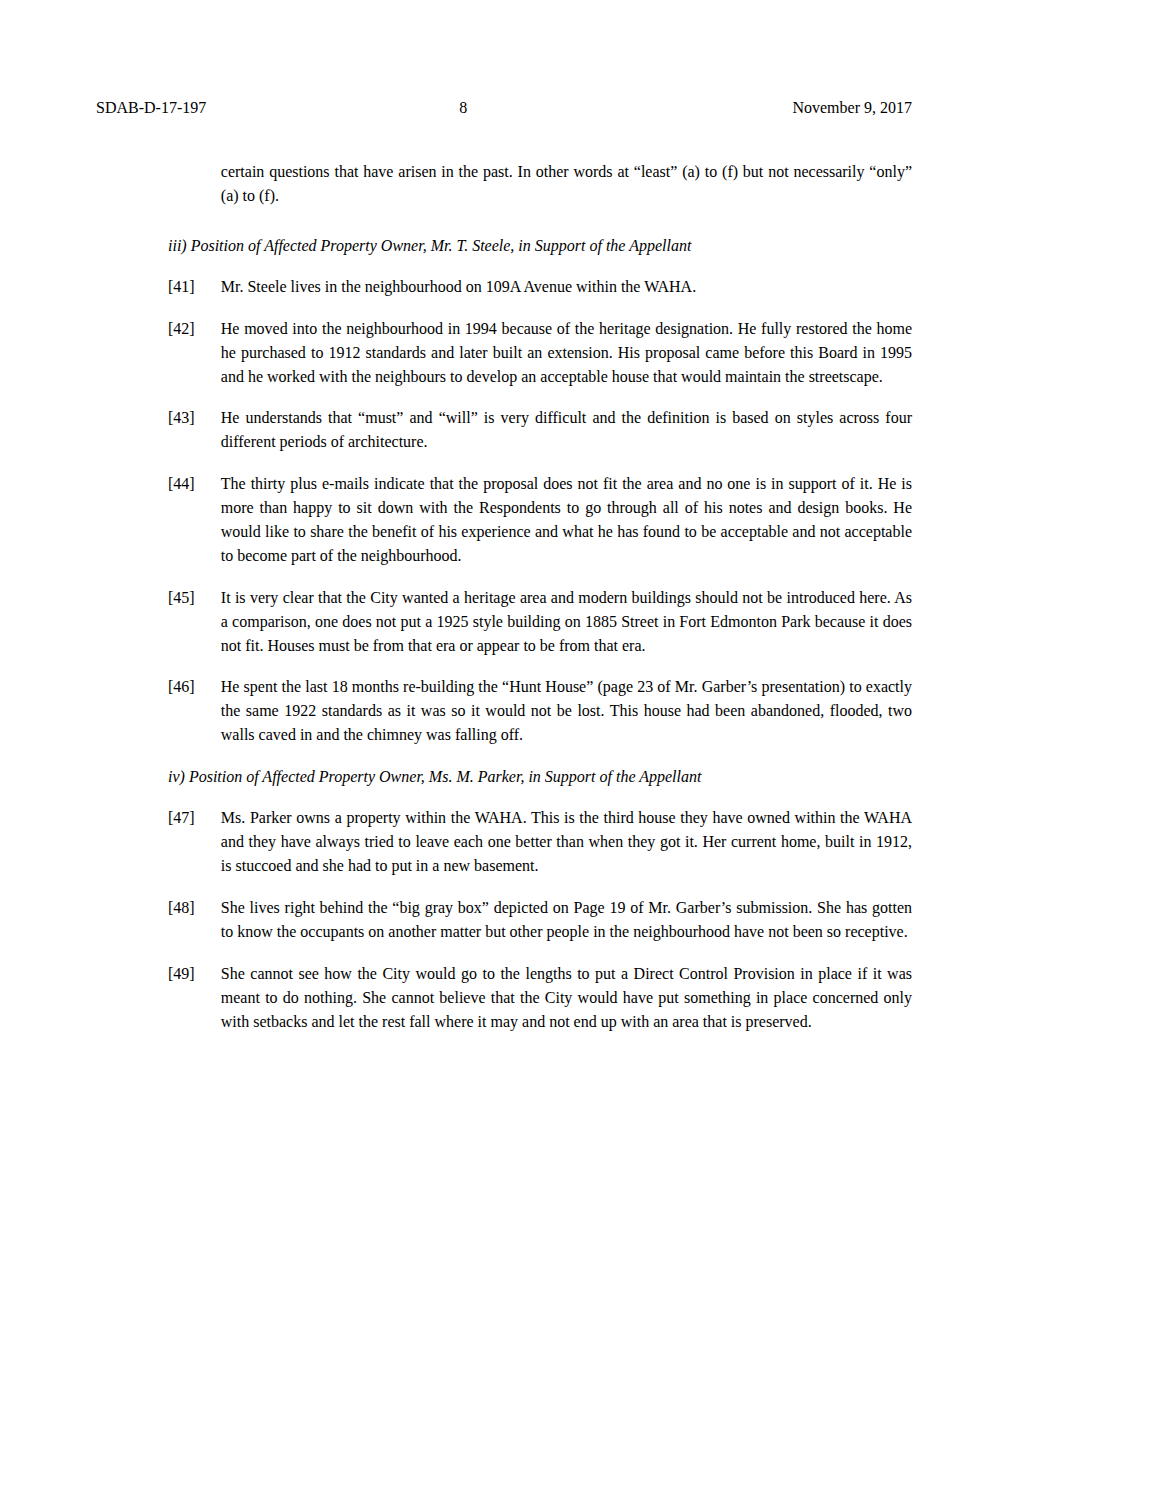SDAB-D-17-197
8
November 9, 2017
certain questions that have arisen in the past. In other words at “least” (a) to (f) but not necessarily “only” (a) to (f).
iii) Position of Affected Property Owner, Mr. T. Steele, in Support of the Appellant
[41]
Mr. Steele lives in the neighbourhood on 109A Avenue within the WAHA.
[42]
He moved into the neighbourhood in 1994 because of the heritage designation. He fully restored the home he purchased to 1912 standards and later built an extension. His proposal came before this Board in 1995 and he worked with the neighbours to develop an acceptable house that would maintain the streetscape.
[43]
He understands that “must” and “will” is very difficult and the definition is based on styles across four different periods of architecture.
[44]
The thirty plus e-mails indicate that the proposal does not fit the area and no one is in support of it. He is more than happy to sit down with the Respondents to go through all of his notes and design books. He would like to share the benefit of his experience and what he has found to be acceptable and not acceptable to become part of the neighbourhood.
[45]
It is very clear that the City wanted a heritage area and modern buildings should not be introduced here. As a comparison, one does not put a 1925 style building on 1885 Street in Fort Edmonton Park because it does not fit. Houses must be from that era or appear to be from that era.
[46]
He spent the last 18 months re-building the “Hunt House” (page 23 of Mr. Garber’s presentation) to exactly the same 1922 standards as it was so it would not be lost. This house had been abandoned, flooded, two walls caved in and the chimney was falling off.
iv) Position of Affected Property Owner, Ms. M. Parker, in Support of the Appellant
[47]
Ms. Parker owns a property within the WAHA. This is the third house they have owned within the WAHA and they have always tried to leave each one better than when they got it. Her current home, built in 1912, is stuccoed and she had to put in a new basement.
[48]
She lives right behind the “big gray box” depicted on Page 19 of Mr. Garber’s submission. She has gotten to know the occupants on another matter but other people in the neighbourhood have not been so receptive.
[49]
She cannot see how the City would go to the lengths to put a Direct Control Provision in place if it was meant to do nothing. She cannot believe that the City would have put something in place concerned only with setbacks and let the rest fall where it may and not end up with an area that is preserved.